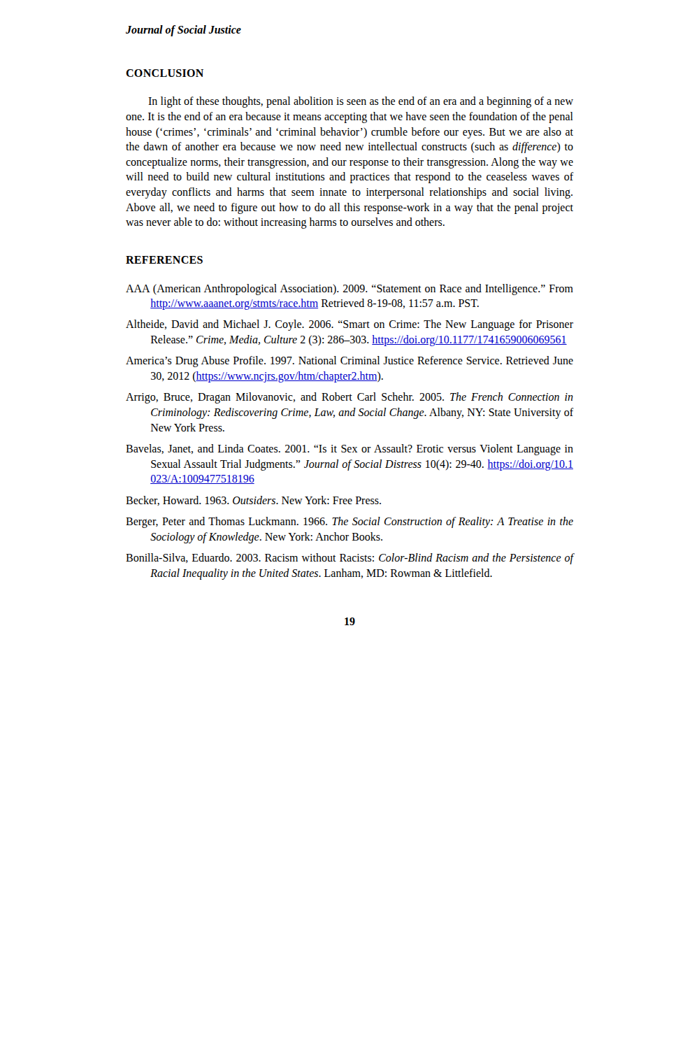Journal of Social Justice
CONCLUSION
In light of these thoughts, penal abolition is seen as the end of an era and a beginning of a new one. It is the end of an era because it means accepting that we have seen the foundation of the penal house (‘crimes’, ‘criminals’ and ‘criminal behavior’) crumble before our eyes. But we are also at the dawn of another era because we now need new intellectual constructs (such as difference) to conceptualize norms, their transgression, and our response to their transgression. Along the way we will need to build new cultural institutions and practices that respond to the ceaseless waves of everyday conflicts and harms that seem innate to interpersonal relationships and social living. Above all, we need to figure out how to do all this response-work in a way that the penal project was never able to do: without increasing harms to ourselves and others.
REFERENCES
AAA (American Anthropological Association). 2009. “Statement on Race and Intelligence.” From http://www.aaanet.org/stmts/race.htm Retrieved 8-19-08, 11:57 a.m. PST.
Altheide, David and Michael J. Coyle. 2006. “Smart on Crime: The New Language for Prisoner Release.” Crime, Media, Culture 2 (3): 286–303. https://doi.org/10.1177/1741659006069561
America’s Drug Abuse Profile. 1997. National Criminal Justice Reference Service. Retrieved June 30, 2012 (https://www.ncjrs.gov/htm/chapter2.htm).
Arrigo, Bruce, Dragan Milovanovic, and Robert Carl Schehr. 2005. The French Connection in Criminology: Rediscovering Crime, Law, and Social Change. Albany, NY: State University of New York Press.
Bavelas, Janet, and Linda Coates. 2001. “Is it Sex or Assault? Erotic versus Violent Language in Sexual Assault Trial Judgments.” Journal of Social Distress 10(4): 29-40. https://doi.org/10.1023/A:1009477518196
Becker, Howard. 1963. Outsiders. New York: Free Press.
Berger, Peter and Thomas Luckmann. 1966. The Social Construction of Reality: A Treatise in the Sociology of Knowledge. New York: Anchor Books.
Bonilla-Silva, Eduardo. 2003. Racism without Racists: Color-Blind Racism and the Persistence of Racial Inequality in the United States. Lanham, MD: Rowman & Littlefield.
19